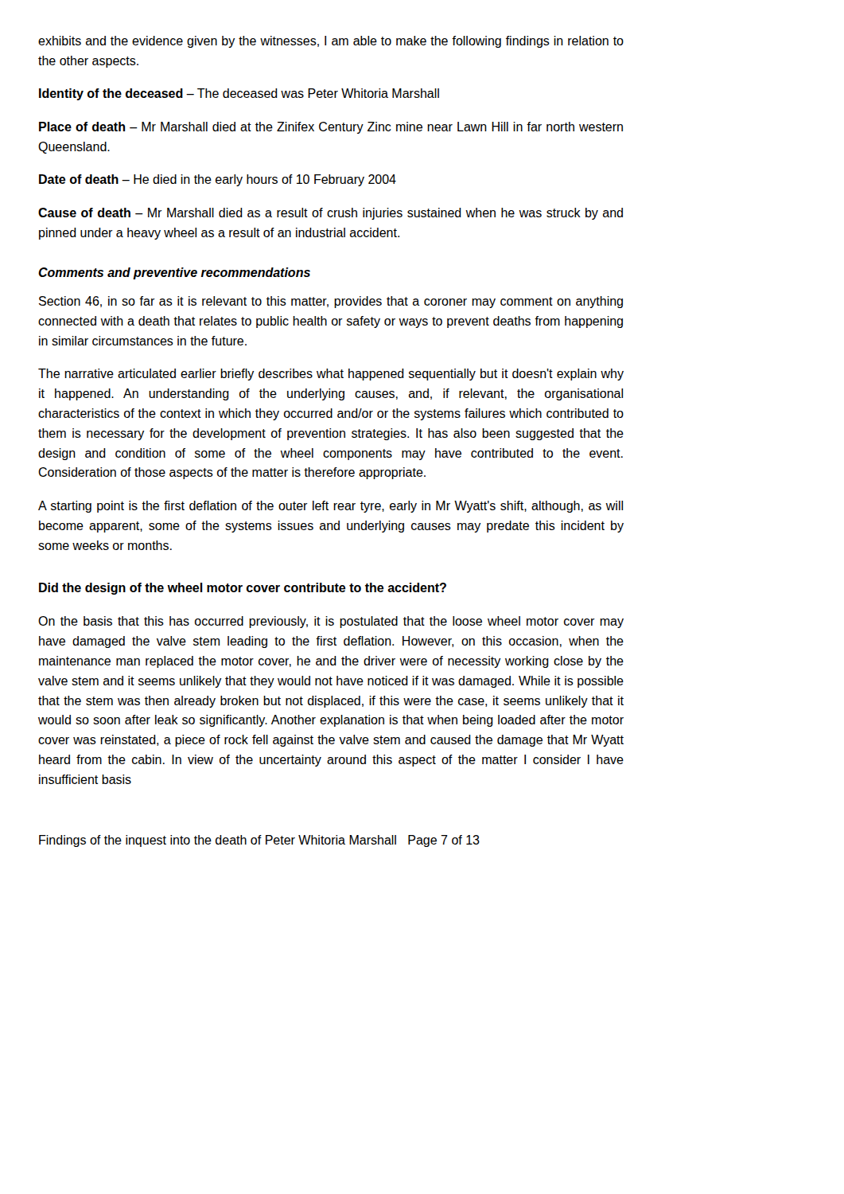exhibits and the evidence given by the witnesses, I am able to make the following findings in relation to the other aspects.
Identity of the deceased – The deceased was Peter Whitoria Marshall
Place of death – Mr Marshall died at the Zinifex Century Zinc mine near Lawn Hill in far north western Queensland.
Date of death – He died in the early hours of 10 February 2004
Cause of death – Mr Marshall died as a result of crush injuries sustained when he was struck by and pinned under a heavy wheel as a result of an industrial accident.
Comments and preventive recommendations
Section 46, in so far as it is relevant to this matter, provides that a coroner may comment on anything connected with a death that relates to public health or safety or ways to prevent deaths from happening in similar circumstances in the future.
The narrative articulated earlier briefly describes what happened sequentially but it doesn't explain why it happened. An understanding of the underlying causes, and, if relevant, the organisational characteristics of the context in which they occurred and/or or the systems failures which contributed to them is necessary for the development of prevention strategies. It has also been suggested that the design and condition of some of the wheel components may have contributed to the event. Consideration of those aspects of the matter is therefore appropriate.
A starting point is the first deflation of the outer left rear tyre, early in Mr Wyatt's shift, although, as will become apparent, some of the systems issues and underlying causes may predate this incident by some weeks or months.
Did the design of the wheel motor cover contribute to the accident?
On the basis that this has occurred previously, it is postulated that the loose wheel motor cover may have damaged the valve stem leading to the first deflation. However, on this occasion, when the maintenance man replaced the motor cover, he and the driver were of necessity working close by the valve stem and it seems unlikely that they would not have noticed if it was damaged. While it is possible that the stem was then already broken but not displaced, if this were the case, it seems unlikely that it would so soon after leak so significantly. Another explanation is that when being loaded after the motor cover was reinstated, a piece of rock fell against the valve stem and caused the damage that Mr Wyatt heard from the cabin. In view of the uncertainty around this aspect of the matter I consider I have insufficient basis
Findings of the inquest into the death of Peter Whitoria Marshall Page 7 of 13